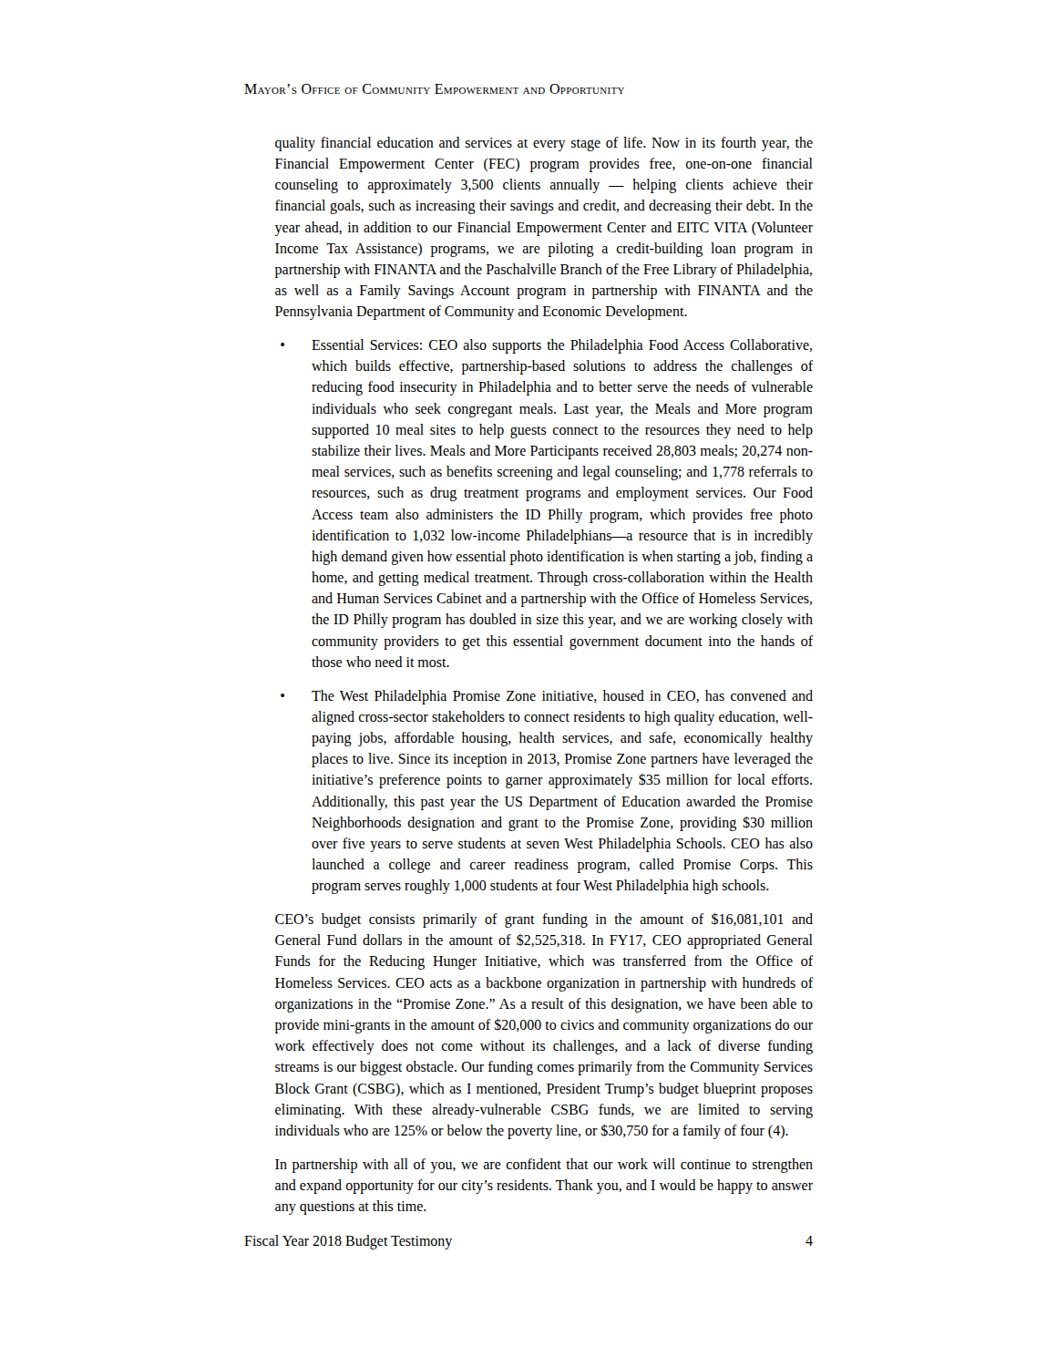Mayor’s Office of Community Empowerment and Opportunity
quality financial education and services at every stage of life. Now in its fourth year, the Financial Empowerment Center (FEC) program provides free, one-on-one financial counseling to approximately 3,500 clients annually — helping clients achieve their financial goals, such as increasing their savings and credit, and decreasing their debt. In the year ahead, in addition to our Financial Empowerment Center and EITC VITA (Volunteer Income Tax Assistance) programs, we are piloting a credit-building loan program in partnership with FINANTA and the Paschalville Branch of the Free Library of Philadelphia, as well as a Family Savings Account program in partnership with FINANTA and the Pennsylvania Department of Community and Economic Development.
Essential Services: CEO also supports the Philadelphia Food Access Collaborative, which builds effective, partnership-based solutions to address the challenges of reducing food insecurity in Philadelphia and to better serve the needs of vulnerable individuals who seek congregant meals. Last year, the Meals and More program supported 10 meal sites to help guests connect to the resources they need to help stabilize their lives. Meals and More Participants received 28,803 meals; 20,274 non-meal services, such as benefits screening and legal counseling; and 1,778 referrals to resources, such as drug treatment programs and employment services. Our Food Access team also administers the ID Philly program, which provides free photo identification to 1,032 low-income Philadelphians—a resource that is in incredibly high demand given how essential photo identification is when starting a job, finding a home, and getting medical treatment. Through cross-collaboration within the Health and Human Services Cabinet and a partnership with the Office of Homeless Services, the ID Philly program has doubled in size this year, and we are working closely with community providers to get this essential government document into the hands of those who need it most.
The West Philadelphia Promise Zone initiative, housed in CEO, has convened and aligned cross-sector stakeholders to connect residents to high quality education, well-paying jobs, affordable housing, health services, and safe, economically healthy places to live. Since its inception in 2013, Promise Zone partners have leveraged the initiative’s preference points to garner approximately $35 million for local efforts. Additionally, this past year the US Department of Education awarded the Promise Neighborhoods designation and grant to the Promise Zone, providing $30 million over five years to serve students at seven West Philadelphia Schools. CEO has also launched a college and career readiness program, called Promise Corps. This program serves roughly 1,000 students at four West Philadelphia high schools.
CEO’s budget consists primarily of grant funding in the amount of $16,081,101 and General Fund dollars in the amount of $2,525,318. In FY17, CEO appropriated General Funds for the Reducing Hunger Initiative, which was transferred from the Office of Homeless Services. CEO acts as a backbone organization in partnership with hundreds of organizations in the “Promise Zone.” As a result of this designation, we have been able to provide mini-grants in the amount of $20,000 to civics and community organizations do our work effectively does not come without its challenges, and a lack of diverse funding streams is our biggest obstacle. Our funding comes primarily from the Community Services Block Grant (CSBG), which as I mentioned, President Trump’s budget blueprint proposes eliminating. With these already-vulnerable CSBG funds, we are limited to serving individuals who are 125% or below the poverty line, or $30,750 for a family of four (4).
In partnership with all of you, we are confident that our work will continue to strengthen and expand opportunity for our city’s residents. Thank you, and I would be happy to answer any questions at this time.
Fiscal Year 2018 Budget Testimony 4